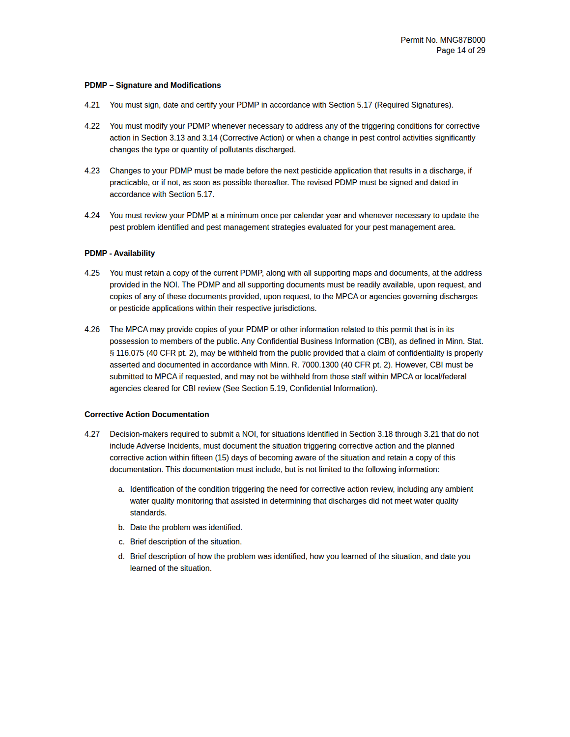Permit No. MNG87B000
Page 14 of 29
PDMP – Signature and Modifications
4.21
You must sign, date and certify your PDMP in accordance with Section 5.17 (Required Signatures).
4.22
You must modify your PDMP whenever necessary to address any of the triggering conditions for corrective action in Section 3.13 and 3.14 (Corrective Action) or when a change in pest control activities significantly changes the type or quantity of pollutants discharged.
4.23
Changes to your PDMP must be made before the next pesticide application that results in a discharge, if practicable, or if not, as soon as possible thereafter. The revised PDMP must be signed and dated in accordance with Section 5.17.
4.24
You must review your PDMP at a minimum once per calendar year and whenever necessary to update the pest problem identified and pest management strategies evaluated for your pest management area.
PDMP - Availability
4.25
You must retain a copy of the current PDMP, along with all supporting maps and documents, at the address provided in the NOI. The PDMP and all supporting documents must be readily available, upon request, and copies of any of these documents provided, upon request, to the MPCA or agencies governing discharges or pesticide applications within their respective jurisdictions.
4.26
The MPCA may provide copies of your PDMP or other information related to this permit that is in its possession to members of the public. Any Confidential Business Information (CBI), as defined in Minn. Stat. § 116.075 (40 CFR pt. 2), may be withheld from the public provided that a claim of confidentiality is properly asserted and documented in accordance with Minn. R. 7000.1300 (40 CFR pt. 2). However, CBI must be submitted to MPCA if requested, and may not be withheld from those staff within MPCA or local/federal agencies cleared for CBI review (See Section 5.19, Confidential Information).
Corrective Action Documentation
4.27
Decision-makers required to submit a NOI, for situations identified in Section 3.18 through 3.21 that do not include Adverse Incidents, must document the situation triggering corrective action and the planned corrective action within fifteen (15) days of becoming aware of the situation and retain a copy of this documentation. This documentation must include, but is not limited to the following information:
Identification of the condition triggering the need for corrective action review, including any ambient water quality monitoring that assisted in determining that discharges did not meet water quality standards.
Date the problem was identified.
Brief description of the situation.
Brief description of how the problem was identified, how you learned of the situation, and date you learned of the situation.